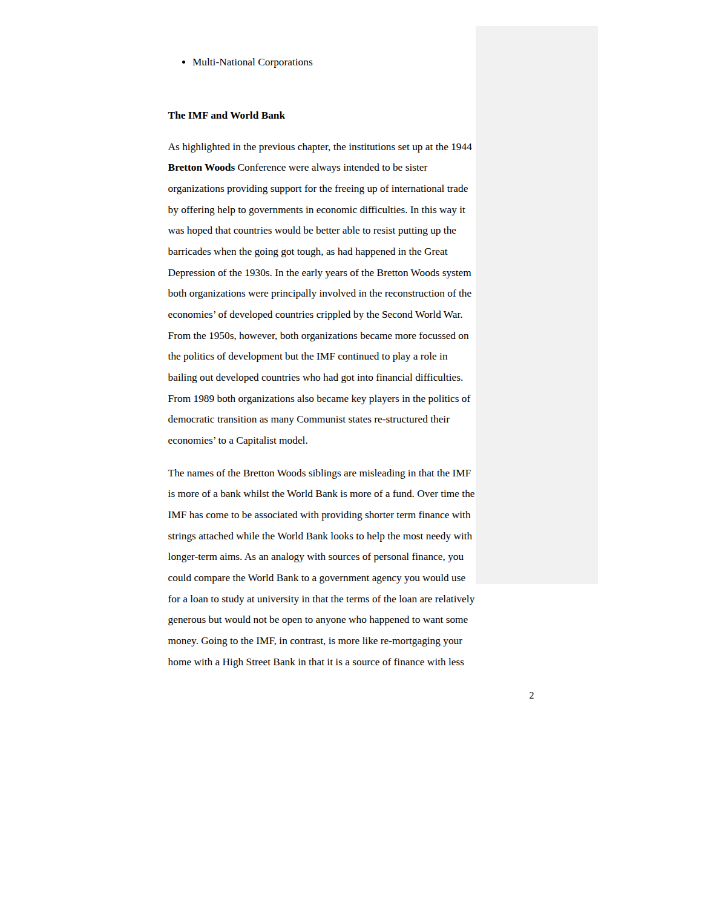Multi-National Corporations
The IMF and World Bank
As highlighted in the previous chapter, the institutions set up at the 1944 Bretton Woods Conference were always intended to be sister organizations providing support for the freeing up of international trade by offering help to governments in economic difficulties. In this way it was hoped that countries would be better able to resist putting up the barricades when the going got tough, as had happened in the Great Depression of the 1930s. In the early years of the Bretton Woods system both organizations were principally involved in the reconstruction of the economies’ of developed countries crippled by the Second World War. From the 1950s, however, both organizations became more focussed on the politics of development but the IMF continued to play a role in bailing out developed countries who had got into financial difficulties. From 1989 both organizations also became key players in the politics of democratic transition as many Communist states re-structured their economies’ to a Capitalist model.
The names of the Bretton Woods siblings are misleading in that the IMF is more of a bank whilst the World Bank is more of a fund. Over time the IMF has come to be associated with providing shorter term finance with strings attached while the World Bank looks to help the most needy with longer-term aims. As an analogy with sources of personal finance, you could compare the World Bank to a government agency you would use for a loan to study at university in that the terms of the loan are relatively generous but would not be open to anyone who happened to want some money. Going to the IMF, in contrast, is more like re-mortgaging your home with a High Street Bank in that it is a source of finance with less
2